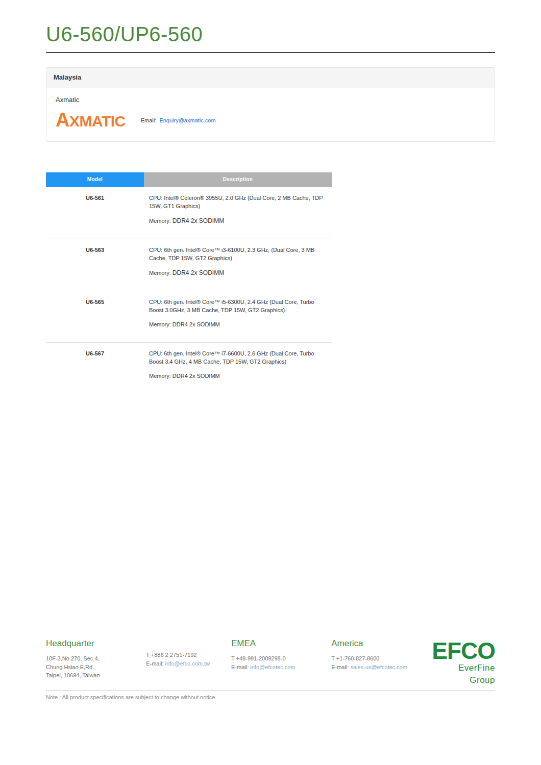U6-560/UP6-560
Malaysia
Axmatic
AXMATIC
Email: Enquiry@axmatic.com
| Model | Description |
| --- | --- |
| U6-561 | CPU: Intel® Celeron® 3955U, 2.0 GHz (Dual Core, 2 MB Cache, TDP 15W, GT1 Graphics) Memory: DDR4 2x SODIMM |
| U6-563 | CPU: 6th gen. Intel® Core™ i3-6100U, 2.3 GHz, (Dual Core, 3 MB Cache, TDP 15W, GT2 Graphics) Memory: DDR4 2x SODIMM |
| U6-565 | CPU: 6th gen. Intel® Core™ i5-6300U, 2.4 GHz (Dual Core, Turbo Boost 3.0GHz, 3 MB Cache, TDP 15W, GT2 Graphics) Memory: DDR4 2x SODIMM |
| U6-567 | CPU: 6th gen. Intel® Core™ i7-6600U, 2.6 GHz (Dual Core, Turbo Boost 3.4 GHz, 4 MB Cache, TDP 15W, GT2 Graphics) Memory: DDR4 2x SODIMM |
Headquarter
10F-3,No.270, Sec.4,
Chung Hsiao E,Rd.,
Taipei, 10694, Taiwan
T +886 2 2751-7192
E-mail: info@efco.com.tw
EMEA
T +49-991-2009298-0
E-mail: info@efcotec.com
America
T +1-760-827-8600
E-mail: sales-us@efcotec.com
EFCO
EverFine Group
Note : All product specifications are subject to change without notice